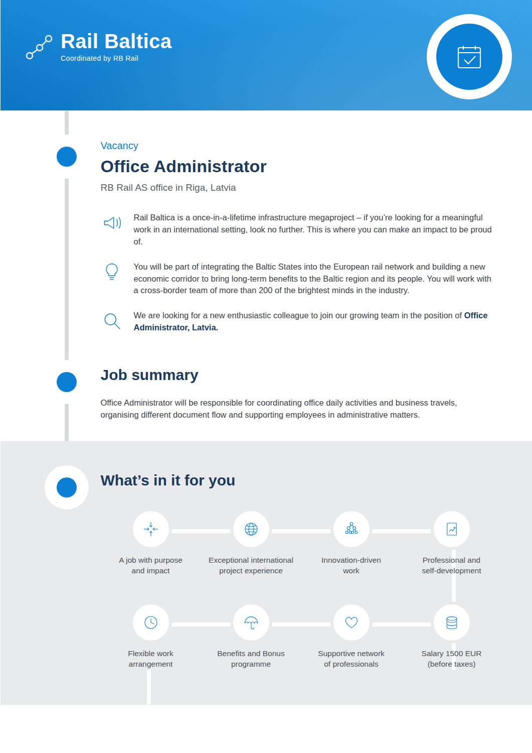Rail Baltica Coordinated by RB Rail
Vacancy
Office Administrator
RB Rail AS office in Riga, Latvia
Rail Baltica is a once-in-a-lifetime infrastructure megaproject – if you’re looking for a meaningful work in an international setting, look no further. This is where you can make an impact to be proud of.
You will be part of integrating the Baltic States into the European rail network and building a new economic corridor to bring long-term benefits to the Baltic region and its people. You will work with a cross-border team of more than 200 of the brightest minds in the industry.
We are looking for a new enthusiastic colleague to join our growing team in the position of Office Administrator, Latvia.
Job summary
Office Administrator will be responsible for coordinating office daily activities and business travels, organising different document flow and supporting employees in administrative matters.
What’s in it for you
A job with purpose
and impact
Exceptional international
project experience
Innovation-driven
work
Professional and
self-development
Flexible work
arrangement
Benefits and Bonus
programme
Supportive network
of professionals
Salary 1500 EUR
(before taxes)